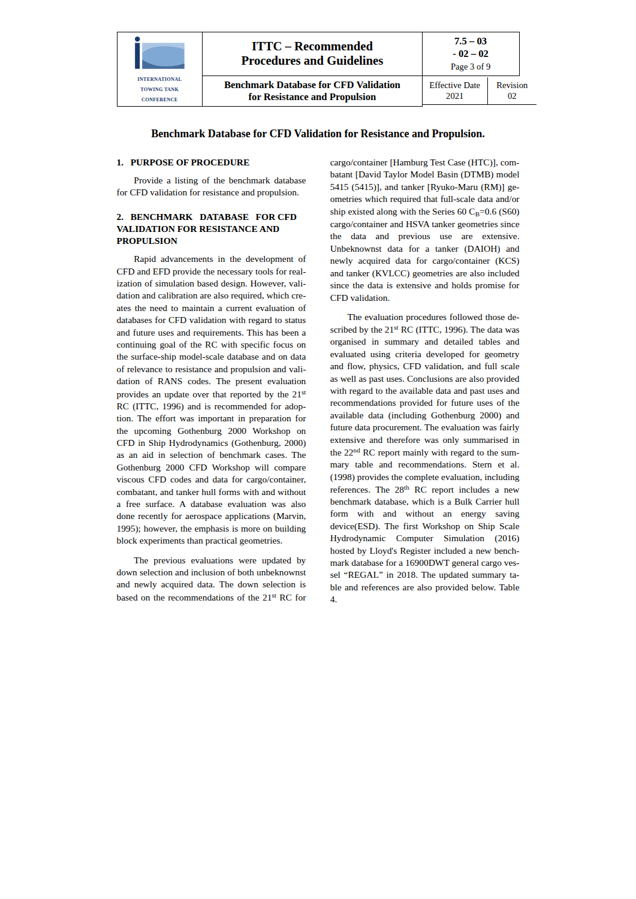| International Towing Tank Conference | ITTC – Recommended Procedures and Guidelines | 7.5 – 03 - 02 – 02 Page 3 of 9 |
| Benchmark Database for CFD Validation for Resistance and Propulsion | / Effective Date 2021 / Revision 02 / |
Benchmark Database for CFD Validation for Resistance and Propulsion.
1. PURPOSE OF PROCEDURE
Provide a listing of the benchmark database for CFD validation for resistance and propulsion.
2. BENCHMARK DATABASE FOR CFD VALIDATION FOR RESISTANCE AND PROPULSION
Rapid advancements in the development of CFD and EFD provide the necessary tools for realization of simulation based design. However, validation and calibration are also required, which creates the need to maintain a current evaluation of databases for CFD validation with regard to status and future uses and requirements. This has been a continuing goal of the RC with specific focus on the surface-ship model-scale database and on data of relevance to resistance and propulsion and validation of RANS codes. The present evaluation provides an update over that reported by the 21st RC (ITTC, 1996) and is recommended for adoption. The effort was important in preparation for the upcoming Gothenburg 2000 Workshop on CFD in Ship Hydrodynamics (Gothenburg, 2000) as an aid in selection of benchmark cases. The Gothenburg 2000 CFD Workshop will compare viscous CFD codes and data for cargo/container, combatant, and tanker hull forms with and without a free surface. A database evaluation was also done recently for aerospace applications (Marvin, 1995); however, the emphasis is more on building block experiments than practical geometries.
The previous evaluations were updated by down selection and inclusion of both unbeknownst and newly acquired data. The down selection is based on the recommendations of the 21st RC for cargo/container [Hamburg Test Case (HTC)], combatant [David Taylor Model Basin (DTMB) model 5415 (5415)], and tanker [Ryuko-Maru (RM)] geometries which required that full-scale data and/or ship existed along with the Series 60 CB=0.6 (S60) cargo/container and HSVA tanker geometries since the data and previous use are extensive. Unbeknownst data for a tanker (DAIOH) and newly acquired data for cargo/container (KCS) and tanker (KVLCC) geometries are also included since the data is extensive and holds promise for CFD validation.
The evaluation procedures followed those described by the 21st RC (ITTC, 1996). The data was organised in summary and detailed tables and evaluated using criteria developed for geometry and flow, physics, CFD validation, and full scale as well as past uses. Conclusions are also provided with regard to the available data and past uses and recommendations provided for future uses of the available data (including Gothenburg 2000) and future data procurement. The evaluation was fairly extensive and therefore was only summarised in the 22nd RC report mainly with regard to the summary table and recommendations. Stern et al. (1998) provides the complete evaluation, including references. The 28th RC report includes a new benchmark database, which is a Bulk Carrier hull form with and without an energy saving device(ESD). The first Workshop on Ship Scale Hydrodynamic Computer Simulation (2016) hosted by Lloyd's Register included a new benchmark database for a 16900DWT general cargo vessel “REGAL” in 2018. The updated summary table and references are also provided below. Table 4.